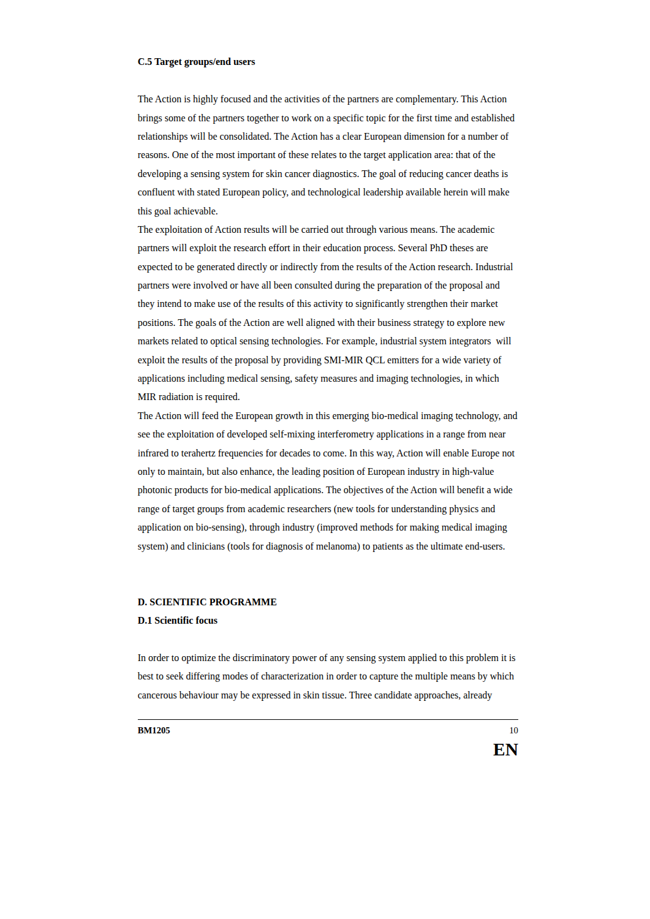C.5 Target groups/end users
The Action is highly focused and the activities of the partners are complementary. This Action brings some of the partners together to work on a specific topic for the first time and established relationships will be consolidated. The Action has a clear European dimension for a number of reasons. One of the most important of these relates to the target application area: that of the developing a sensing system for skin cancer diagnostics. The goal of reducing cancer deaths is confluent with stated European policy, and technological leadership available herein will make this goal achievable.
The exploitation of Action results will be carried out through various means. The academic partners will exploit the research effort in their education process. Several PhD theses are expected to be generated directly or indirectly from the results of the Action research. Industrial partners were involved or have all been consulted during the preparation of the proposal and they intend to make use of the results of this activity to significantly strengthen their market positions. The goals of the Action are well aligned with their business strategy to explore new markets related to optical sensing technologies. For example, industrial system integrators will exploit the results of the proposal by providing SMI-MIR QCL emitters for a wide variety of applications including medical sensing, safety measures and imaging technologies, in which MIR radiation is required.
The Action will feed the European growth in this emerging bio-medical imaging technology, and see the exploitation of developed self-mixing interferometry applications in a range from near infrared to terahertz frequencies for decades to come. In this way, Action will enable Europe not only to maintain, but also enhance, the leading position of European industry in high-value photonic products for bio-medical applications. The objectives of the Action will benefit a wide range of target groups from academic researchers (new tools for understanding physics and application on bio-sensing), through industry (improved methods for making medical imaging system) and clinicians (tools for diagnosis of melanoma) to patients as the ultimate end-users.
D. SCIENTIFIC PROGRAMME
D.1 Scientific focus
In order to optimize the discriminatory power of any sensing system applied to this problem it is best to seek differing modes of characterization in order to capture the multiple means by which cancerous behaviour may be expressed in skin tissue. Three candidate approaches, already
BM1205 10
EN